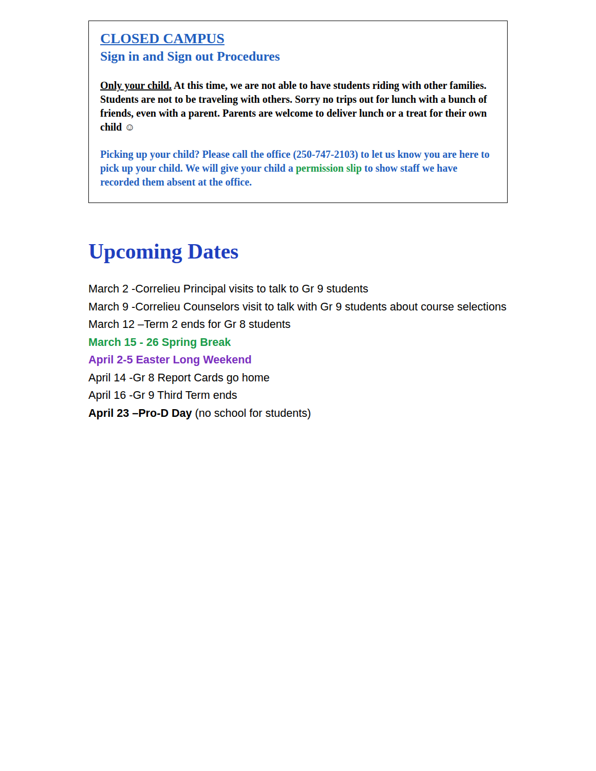CLOSED CAMPUS
Sign in and Sign out Procedures
Only your child. At this time, we are not able to have students riding with other families. Students are not to be traveling with others. Sorry no trips out for lunch with a bunch of friends, even with a parent. Parents are welcome to deliver lunch or a treat for their own child ☺
Picking up your child? Please call the office (250-747-2103) to let us know you are here to pick up your child. We will give your child a permission slip to show staff we have recorded them absent at the office.
Upcoming Dates
March 2 -Correlieu Principal visits to talk to Gr 9 students
March 9 -Correlieu Counselors visit to talk with Gr 9 students about course selections
March 12 –Term 2 ends for Gr 8 students
March 15 - 26 Spring Break
April 2-5 Easter Long Weekend
April 14 -Gr 8 Report Cards go home
April 16 -Gr 9 Third Term ends
April 23 –Pro-D Day (no school for students)